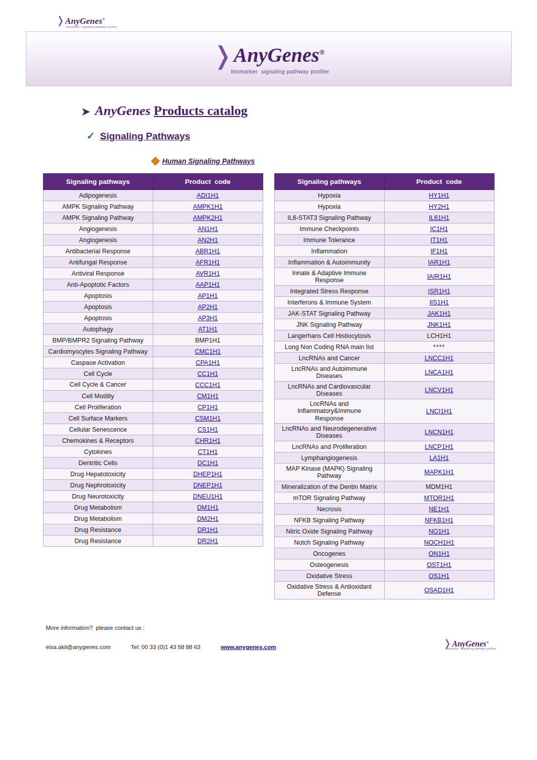❭AnyGenes®
biomarker signaling pathway profiler
❭AnyGenes®
biomarker signaling pathway profiler
➤ AnyGenes Products catalog
✓ Signaling Pathways
Human Signaling Pathways
| Signaling pathways | Product code |
| --- | --- |
| Adipogenesis | ADI1H1 |
| AMPK Signaling Pathway | AMPK1H1 |
| AMPK Signaling Pathway | AMPK2H1 |
| Angiogenesis | AN1H1 |
| Angiogenesis | AN2H1 |
| Antibacterial Response | ABR1H1 |
| Antifungal Response | AFR1H1 |
| Antiviral Response | AVR1H1 |
| Anti-Apoptotic Factors | AAP1H1 |
| Apoptosis | AP1H1 |
| Apoptosis | AP2H1 |
| Apoptosis | AP3H1 |
| Autophagy | AT1H1 |
| BMP/BMPR2 Signaling Pathway | BMP1H1 |
| Cardiomyocytes Signaling Pathway | CMC1H1 |
| Caspase Activation | CPA1H1 |
| Cell Cycle | CC1H1 |
| Cell Cycle & Cancer | CCC1H1 |
| Cell Motility | CM1H1 |
| Cell Proliferation | CP1H1 |
| Cell Surface Markers | CSM1H1 |
| Cellular Senescence | CS1H1 |
| Chemokines & Receptors | CHR1H1 |
| Cytokines | CT1H1 |
| Dentritic Cells | DC1H1 |
| Drug Hepatotoxicity | DHEP1H1 |
| Drug Nephrotoxicity | DNEP1H1 |
| Drug Neurotoxicity | DNEU1H1 |
| Drug Metabolism | DM1H1 |
| Drug Metabolism | DM2H1 |
| Drug Resistance | DR1H1 |
| Drug Resistance | DR2H1 |
| Signaling pathways | Product code |
| --- | --- |
| Hypoxia | HY1H1 |
| Hypoxia | HY2H1 |
| IL6-STAT3 Signaling Pathway | IL61H1 |
| Immune Checkpoints | IC1H1 |
| Immune Tolerance | IT1H1 |
| Inflammation | IF1H1 |
| Inflammation & Autoimmunity | IAR1H1 |
| Innate & Adaptive Immune Response | IAIR1H1 |
| Integrated Stress Response | ISR1H1 |
| Interferons & Immune System | IIS1H1 |
| JAK-STAT Signaling Pathway | JAK1H1 |
| JNK Signaling Pathway | JNK1H1 |
| Langerhans Cell Histiocytosis | LCH1H1 |
| Long Non Coding RNA main list | **** |
| LncRNAs and Cancer | LNCC1H1 |
| LncRNAs and Autoimmune Diseases | LNCA1H1 |
| LncRNAs and Cardiovascular Diseases | LNCV1H1 |
| LncRNAs and Inflammatory&Immune Response | LNCI1H1 |
| LncRNAs and Neurodegenerative Diseases | LNCN1H1 |
| LncRNAs and Proliferation | LNCP1H1 |
| Lymphangiogenesis | LA1H1 |
| MAP Kinase (MAPK) Signaling Pathway | MAPK1H1 |
| Mineralization of the Dentin Matrix | MDM1H1 |
| mTOR Signaling Pathway | MTOR1H1 |
| Necrosis | NE1H1 |
| NFKB Signaling Pathway | NFKB1H1 |
| Nitric Oxide Signaling Pathway | NO1H1 |
| Notch Signaling Pathway | NOCH1H1 |
| Oncogenes | ON1H1 |
| Osteogenesis | OST1H1 |
| Oxidative Stress | OS1H1 |
| Oxidative Stress & Antioxidant Defense | OSAD1H1 |
More information? please contact us :
elsa.akil@anygenes.com Tel: 00 33 (0)1 43 58 88 63 www.anygenes.com
❭AnyGenes®
biomarker signaling pathway profiler